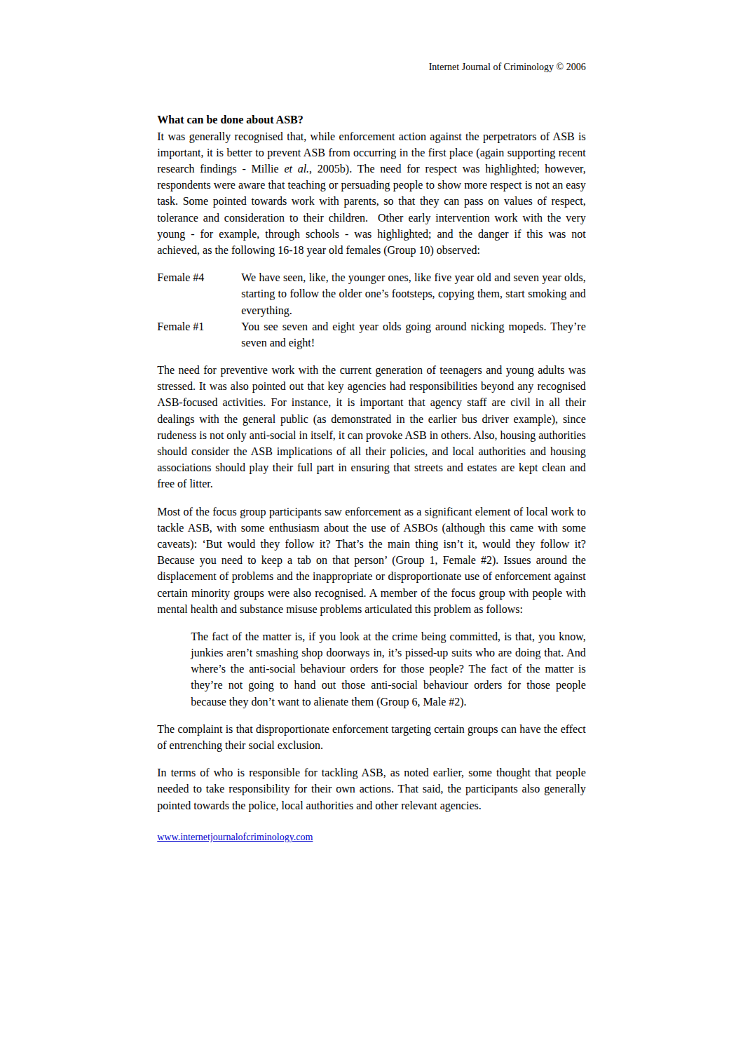Internet Journal of Criminology © 2006
What can be done about ASB?
It was generally recognised that, while enforcement action against the perpetrators of ASB is important, it is better to prevent ASB from occurring in the first place (again supporting recent research findings - Millie et al., 2005b). The need for respect was highlighted; however, respondents were aware that teaching or persuading people to show more respect is not an easy task. Some pointed towards work with parents, so that they can pass on values of respect, tolerance and consideration to their children. Other early intervention work with the very young - for example, through schools - was highlighted; and the danger if this was not achieved, as the following 16-18 year old females (Group 10) observed:
| Female #4 | We have seen, like, the younger ones, like five year old and seven year olds, starting to follow the older one’s footsteps, copying them, start smoking and everything. |
| Female #1 | You see seven and eight year olds going around nicking mopeds. They’re seven and eight! |
The need for preventive work with the current generation of teenagers and young adults was stressed. It was also pointed out that key agencies had responsibilities beyond any recognised ASB-focused activities. For instance, it is important that agency staff are civil in all their dealings with the general public (as demonstrated in the earlier bus driver example), since rudeness is not only anti-social in itself, it can provoke ASB in others. Also, housing authorities should consider the ASB implications of all their policies, and local authorities and housing associations should play their full part in ensuring that streets and estates are kept clean and free of litter.
Most of the focus group participants saw enforcement as a significant element of local work to tackle ASB, with some enthusiasm about the use of ASBOs (although this came with some caveats): ‘But would they follow it? That’s the main thing isn’t it, would they follow it? Because you need to keep a tab on that person’ (Group 1, Female #2). Issues around the displacement of problems and the inappropriate or disproportionate use of enforcement against certain minority groups were also recognised. A member of the focus group with people with mental health and substance misuse problems articulated this problem as follows:
The fact of the matter is, if you look at the crime being committed, is that, you know, junkies aren’t smashing shop doorways in, it’s pissed-up suits who are doing that. And where’s the anti-social behaviour orders for those people? The fact of the matter is they’re not going to hand out those anti-social behaviour orders for those people because they don’t want to alienate them (Group 6, Male #2).
The complaint is that disproportionate enforcement targeting certain groups can have the effect of entrenching their social exclusion.
In terms of who is responsible for tackling ASB, as noted earlier, some thought that people needed to take responsibility for their own actions. That said, the participants also generally pointed towards the police, local authorities and other relevant agencies.
www.internetjournalofcriminology.com